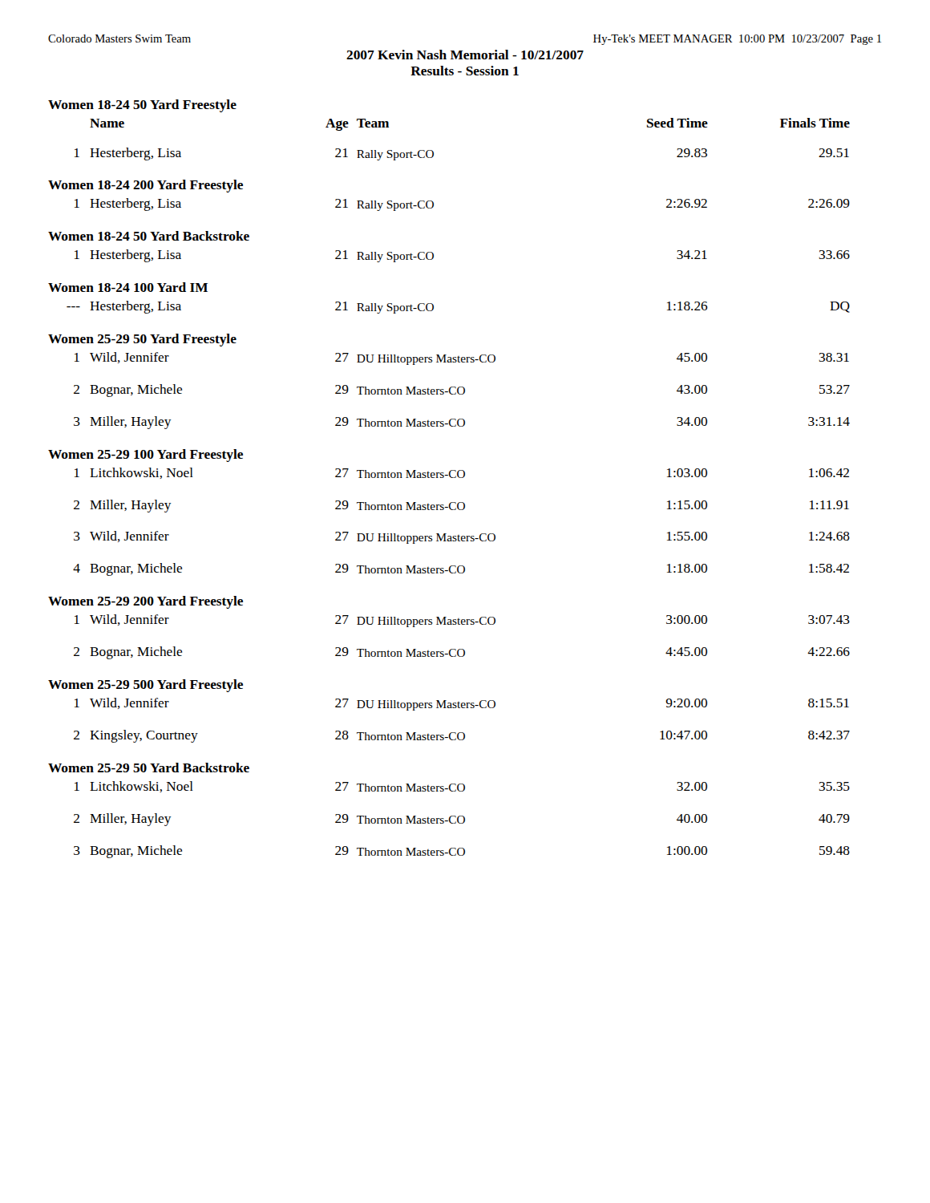Colorado Masters Swim Team Hy-Tek's MEET MANAGER 10:00 PM 10/23/2007 Page 1
2007 Kevin Nash Memorial - 10/21/2007
Results - Session 1
Women 18-24 50 Yard Freestyle
| | Name | Age | Team | Seed Time | Finals Time |
| 1 | Hesterberg, Lisa | 21 | Rally Sport-CO | 29.83 | 29.51 |
Women 18-24 200 Yard Freestyle
| 1 | Hesterberg, Lisa | 21 | Rally Sport-CO | 2:26.92 | 2:26.09 |
Women 18-24 50 Yard Backstroke
| 1 | Hesterberg, Lisa | 21 | Rally Sport-CO | 34.21 | 33.66 |
Women 18-24 100 Yard IM
| --- | Hesterberg, Lisa | 21 | Rally Sport-CO | 1:18.26 | DQ |
Women 25-29 50 Yard Freestyle
| 1 | Wild, Jennifer | 27 | DU Hilltoppers Masters-CO | 45.00 | 38.31 |
| 2 | Bognar, Michele | 29 | Thornton Masters-CO | 43.00 | 53.27 |
| 3 | Miller, Hayley | 29 | Thornton Masters-CO | 34.00 | 3:31.14 |
Women 25-29 100 Yard Freestyle
| 1 | Litchkowski, Noel | 27 | Thornton Masters-CO | 1:03.00 | 1:06.42 |
| 2 | Miller, Hayley | 29 | Thornton Masters-CO | 1:15.00 | 1:11.91 |
| 3 | Wild, Jennifer | 27 | DU Hilltoppers Masters-CO | 1:55.00 | 1:24.68 |
| 4 | Bognar, Michele | 29 | Thornton Masters-CO | 1:18.00 | 1:58.42 |
Women 25-29 200 Yard Freestyle
| 1 | Wild, Jennifer | 27 | DU Hilltoppers Masters-CO | 3:00.00 | 3:07.43 |
| 2 | Bognar, Michele | 29 | Thornton Masters-CO | 4:45.00 | 4:22.66 |
Women 25-29 500 Yard Freestyle
| 1 | Wild, Jennifer | 27 | DU Hilltoppers Masters-CO | 9:20.00 | 8:15.51 |
| 2 | Kingsley, Courtney | 28 | Thornton Masters-CO | 10:47.00 | 8:42.37 |
Women 25-29 50 Yard Backstroke
| 1 | Litchkowski, Noel | 27 | Thornton Masters-CO | 32.00 | 35.35 |
| 2 | Miller, Hayley | 29 | Thornton Masters-CO | 40.00 | 40.79 |
| 3 | Bognar, Michele | 29 | Thornton Masters-CO | 1:00.00 | 59.48 |